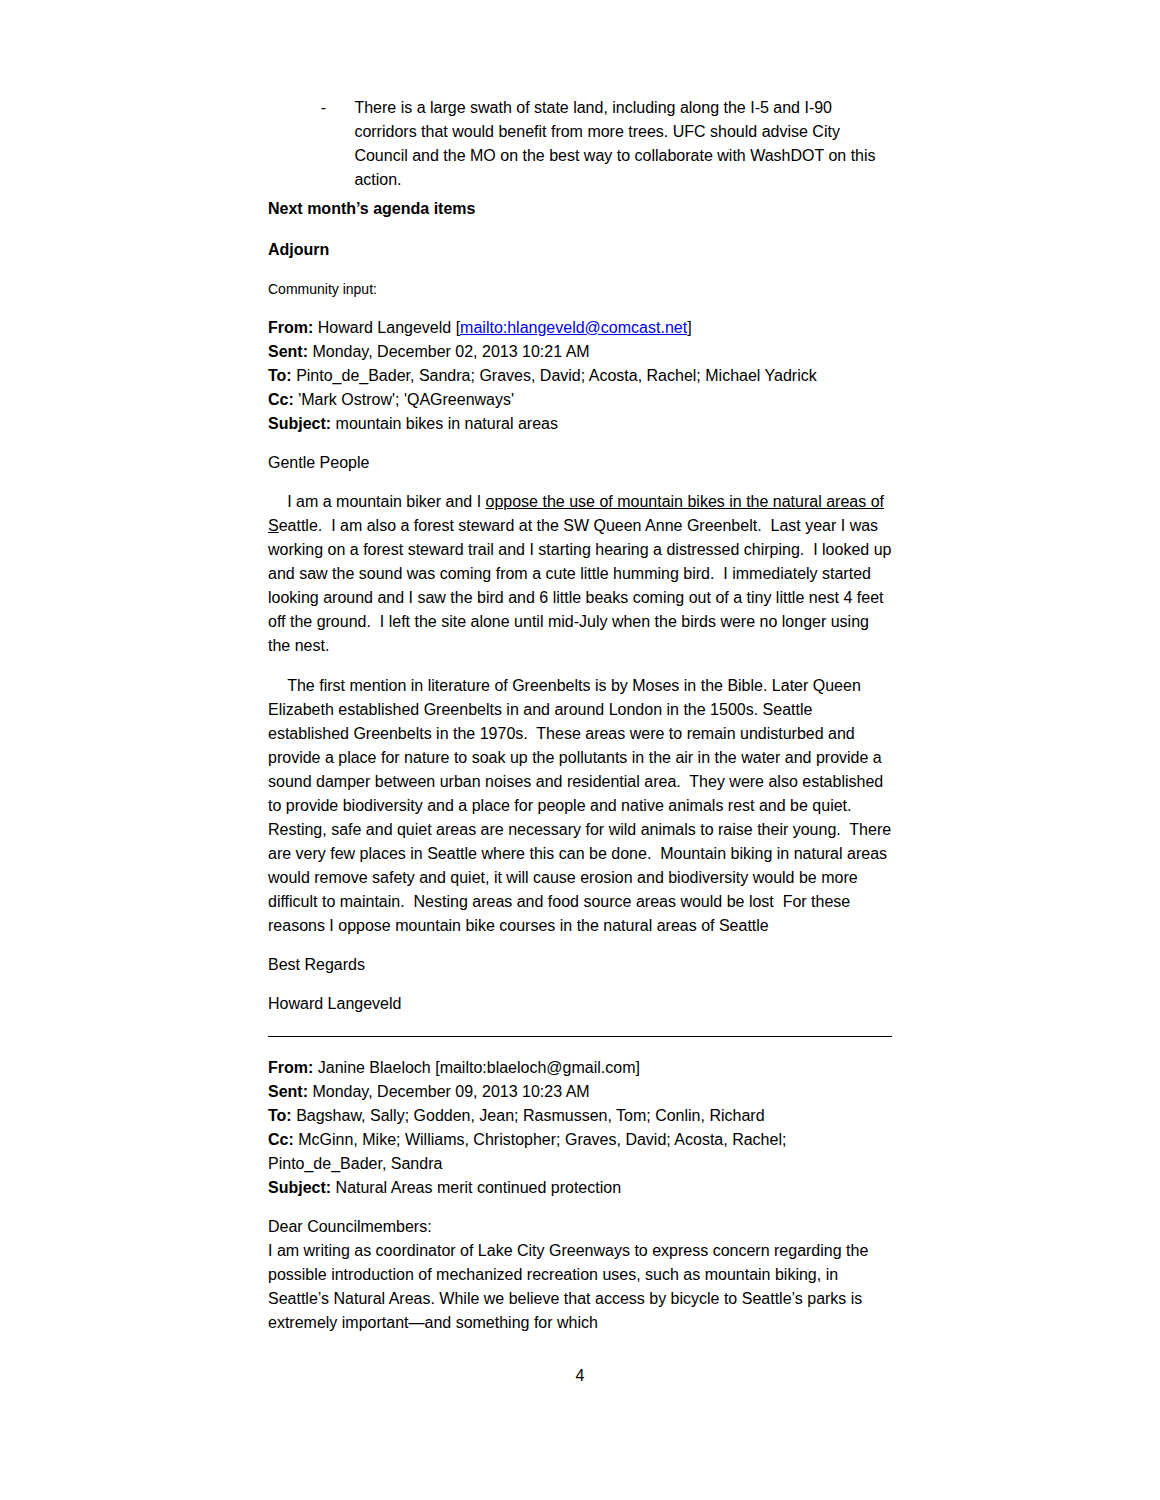There is a large swath of state land, including along the I-5 and I-90 corridors that would benefit from more trees. UFC should advise City Council and the MO on the best way to collaborate with WashDOT on this action.
Next month’s agenda items
Adjourn
Community input:
From: Howard Langeveld [mailto:hlangeveld@comcast.net]
Sent: Monday, December 02, 2013 10:21 AM
To: Pinto_de_Bader, Sandra; Graves, David; Acosta, Rachel; Michael Yadrick
Cc: 'Mark Ostrow'; 'QAGreenways'
Subject: mountain bikes in natural areas
Gentle People
I am a mountain biker and I oppose the use of mountain bikes in the natural areas of Seattle. I am also a forest steward at the SW Queen Anne Greenbelt. Last year I was working on a forest steward trail and I starting hearing a distressed chirping. I looked up and saw the sound was coming from a cute little humming bird. I immediately started looking around and I saw the bird and 6 little beaks coming out of a tiny little nest 4 feet off the ground. I left the site alone until mid-July when the birds were no longer using the nest.
The first mention in literature of Greenbelts is by Moses in the Bible. Later Queen Elizabeth established Greenbelts in and around London in the 1500s. Seattle established Greenbelts in the 1970s. These areas were to remain undisturbed and provide a place for nature to soak up the pollutants in the air in the water and provide a sound damper between urban noises and residential area. They were also established to provide biodiversity and a place for people and native animals rest and be quiet. Resting, safe and quiet areas are necessary for wild animals to raise their young. There are very few places in Seattle where this can be done. Mountain biking in natural areas would remove safety and quiet, it will cause erosion and biodiversity would be more difficult to maintain. Nesting areas and food source areas would be lost For these reasons I oppose mountain bike courses in the natural areas of Seattle
Best Regards
Howard Langeveld
From: Janine Blaeloch [mailto:blaeloch@gmail.com]
Sent: Monday, December 09, 2013 10:23 AM
To: Bagshaw, Sally; Godden, Jean; Rasmussen, Tom; Conlin, Richard
Cc: McGinn, Mike; Williams, Christopher; Graves, David; Acosta, Rachel; Pinto_de_Bader, Sandra
Subject: Natural Areas merit continued protection
Dear Councilmembers:
I am writing as coordinator of Lake City Greenways to express concern regarding the possible introduction of mechanized recreation uses, such as mountain biking, in Seattle’s Natural Areas. While we believe that access by bicycle to Seattle’s parks is extremely important—and something for which
4